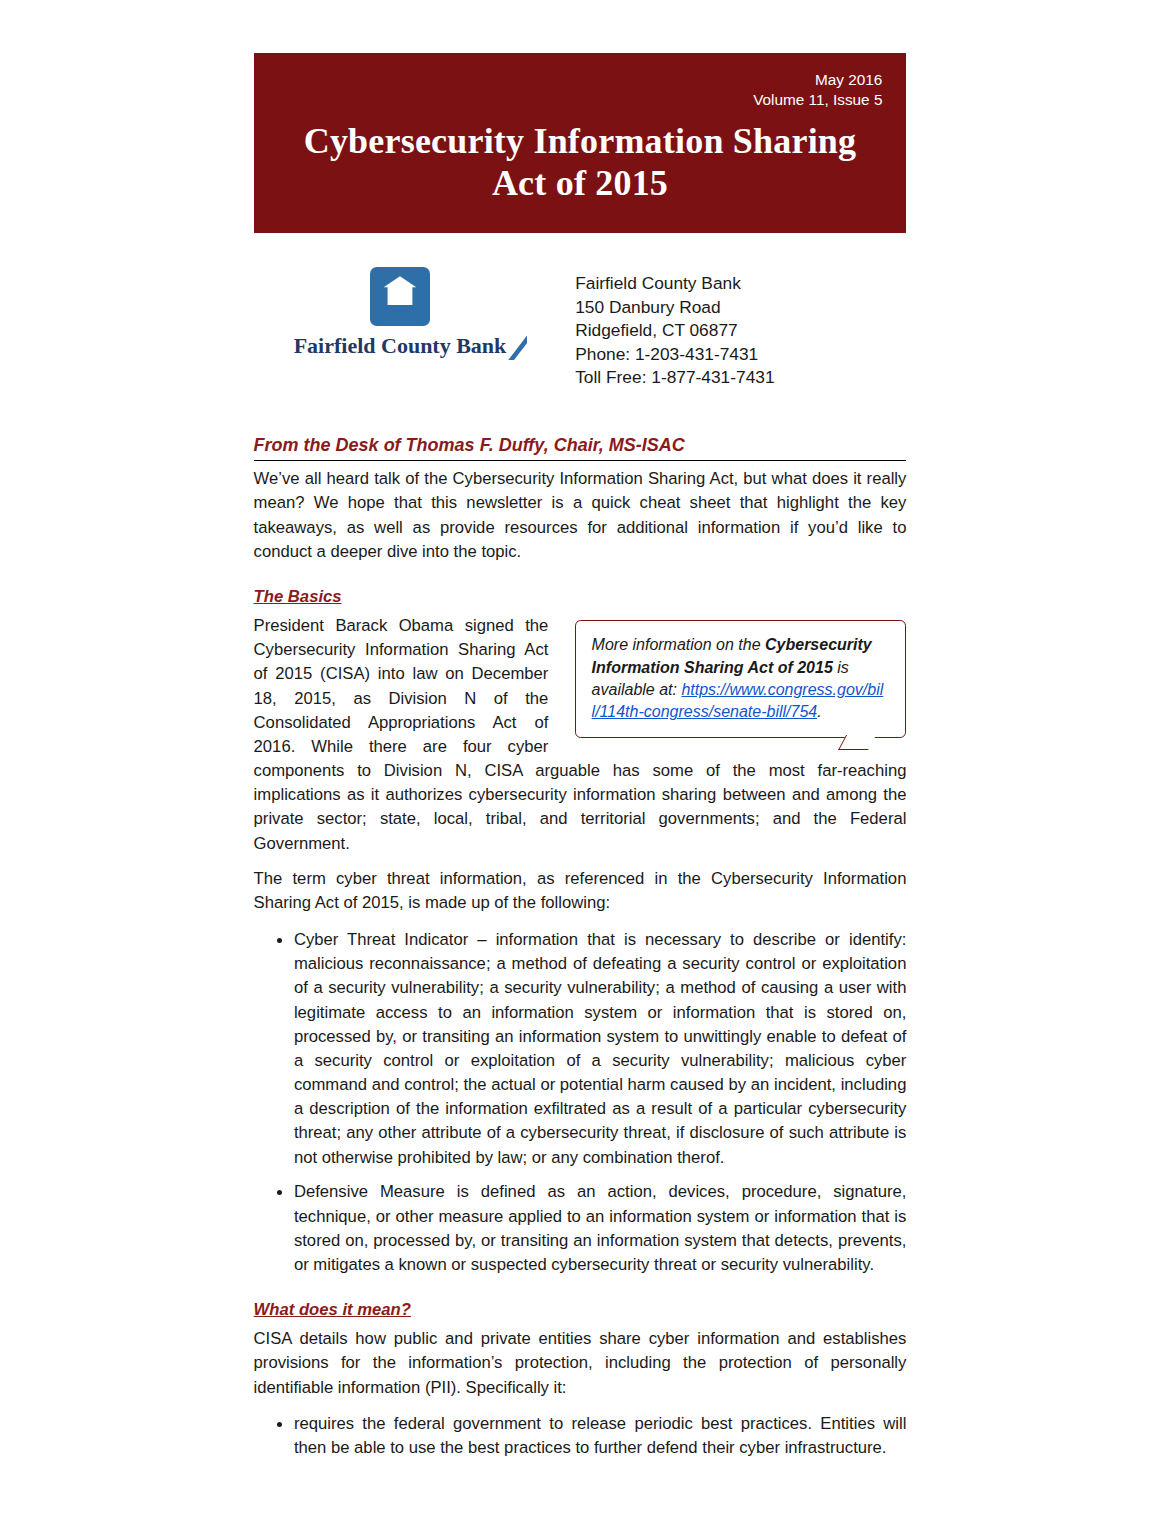May 2016
Volume 11, Issue 5
Cybersecurity Information Sharing Act of 2015
Fairfield County Bank
Fairfield County Bank
150 Danbury Road
Ridgefield, CT 06877
Phone: 1-203-431-7431
Toll Free: 1-877-431-7431
From the Desk of Thomas F. Duffy, Chair, MS-ISAC
We’ve all heard talk of the Cybersecurity Information Sharing Act, but what does it really mean? We hope that this newsletter is a quick cheat sheet that highlight the key takeaways, as well as provide resources for additional information if you’d like to conduct a deeper dive into the topic.
The Basics
More information on the Cybersecurity Information Sharing Act of 2015 is available at: https://www.congress.gov/bill/114th-congress/senate-bill/754.
President Barack Obama signed the Cybersecurity Information Sharing Act of 2015 (CISA) into law on December 18, 2015, as Division N of the Consolidated Appropriations Act of 2016. While there are four cyber components to Division N, CISA arguable has some of the most far-reaching implications as it authorizes cybersecurity information sharing between and among the private sector; state, local, tribal, and territorial governments; and the Federal Government.
The term cyber threat information, as referenced in the Cybersecurity Information Sharing Act of 2015, is made up of the following:
Cyber Threat Indicator – information that is necessary to describe or identify: malicious reconnaissance; a method of defeating a security control or exploitation of a security vulnerability; a security vulnerability; a method of causing a user with legitimate access to an information system or information that is stored on, processed by, or transiting an information system to unwittingly enable to defeat of a security control or exploitation of a security vulnerability; malicious cyber command and control; the actual or potential harm caused by an incident, including a description of the information exfiltrated as a result of a particular cybersecurity threat; any other attribute of a cybersecurity threat, if disclosure of such attribute is not otherwise prohibited by law; or any combination therof.
Defensive Measure is defined as an action, devices, procedure, signature, technique, or other measure applied to an information system or information that is stored on, processed by, or transiting an information system that detects, prevents, or mitigates a known or suspected cybersecurity threat or security vulnerability.
What does it mean?
CISA details how public and private entities share cyber information and establishes provisions for the information’s protection, including the protection of personally identifiable information (PII). Specifically it:
requires the federal government to release periodic best practices. Entities will then be able to use the best practices to further defend their cyber infrastructure.